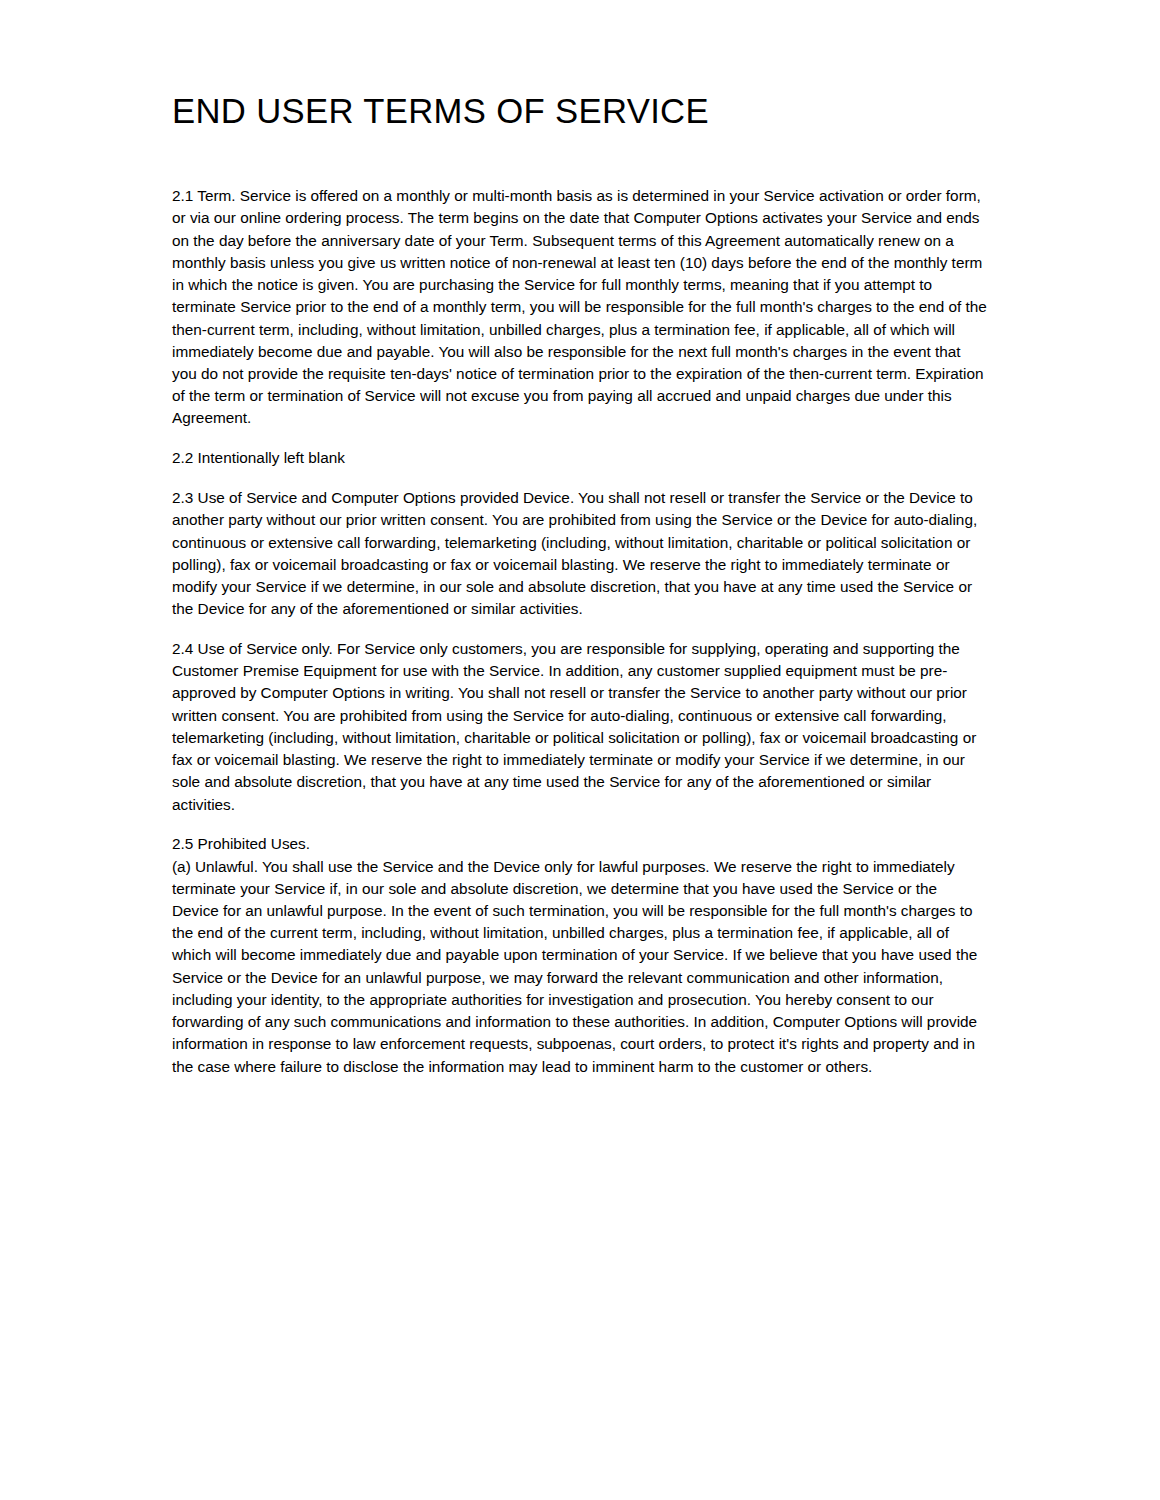END USER TERMS OF SERVICE
2.1 Term. Service is offered on a monthly or multi-month basis as is determined in your Service activation or order form, or via our online ordering process. The term begins on the date that Computer Options activates your Service and ends on the day before the anniversary date of your Term. Subsequent terms of this Agreement automatically renew on a monthly basis unless you give us written notice of non-renewal at least ten (10) days before the end of the monthly term in which the notice is given. You are purchasing the Service for full monthly terms, meaning that if you attempt to terminate Service prior to the end of a monthly term, you will be responsible for the full month's charges to the end of the then-current term, including, without limitation, unbilled charges, plus a termination fee, if applicable, all of which will immediately become due and payable. You will also be responsible for the next full month's charges in the event that you do not provide the requisite ten-days' notice of termination prior to the expiration of the then-current term. Expiration of the term or termination of Service will not excuse you from paying all accrued and unpaid charges due under this Agreement.
2.2 Intentionally left blank
2.3 Use of Service and Computer Options provided Device. You shall not resell or transfer the Service or the Device to another party without our prior written consent. You are prohibited from using the Service or the Device for auto-dialing, continuous or extensive call forwarding, telemarketing (including, without limitation, charitable or political solicitation or polling), fax or voicemail broadcasting or fax or voicemail blasting. We reserve the right to immediately terminate or modify your Service if we determine, in our sole and absolute discretion, that you have at any time used the Service or the Device for any of the aforementioned or similar activities.
2.4 Use of Service only. For Service only customers, you are responsible for supplying, operating and supporting the Customer Premise Equipment for use with the Service. In addition, any customer supplied equipment must be pre-approved by Computer Options in writing. You shall not resell or transfer the Service to another party without our prior written consent. You are prohibited from using the Service for auto-dialing, continuous or extensive call forwarding, telemarketing (including, without limitation, charitable or political solicitation or polling), fax or voicemail broadcasting or fax or voicemail blasting. We reserve the right to immediately terminate or modify your Service if we determine, in our sole and absolute discretion, that you have at any time used the Service for any of the aforementioned or similar activities.
2.5 Prohibited Uses.
(a) Unlawful. You shall use the Service and the Device only for lawful purposes. We reserve the right to immediately terminate your Service if, in our sole and absolute discretion, we determine that you have used the Service or the Device for an unlawful purpose. In the event of such termination, you will be responsible for the full month's charges to the end of the current term, including, without limitation, unbilled charges, plus a termination fee, if applicable, all of which will become immediately due and payable upon termination of your Service. If we believe that you have used the Service or the Device for an unlawful purpose, we may forward the relevant communication and other information, including your identity, to the appropriate authorities for investigation and prosecution. You hereby consent to our forwarding of any such communications and information to these authorities. In addition, Computer Options will provide information in response to law enforcement requests, subpoenas, court orders, to protect it's rights and property and in the case where failure to disclose the information may lead to imminent harm to the customer or others.